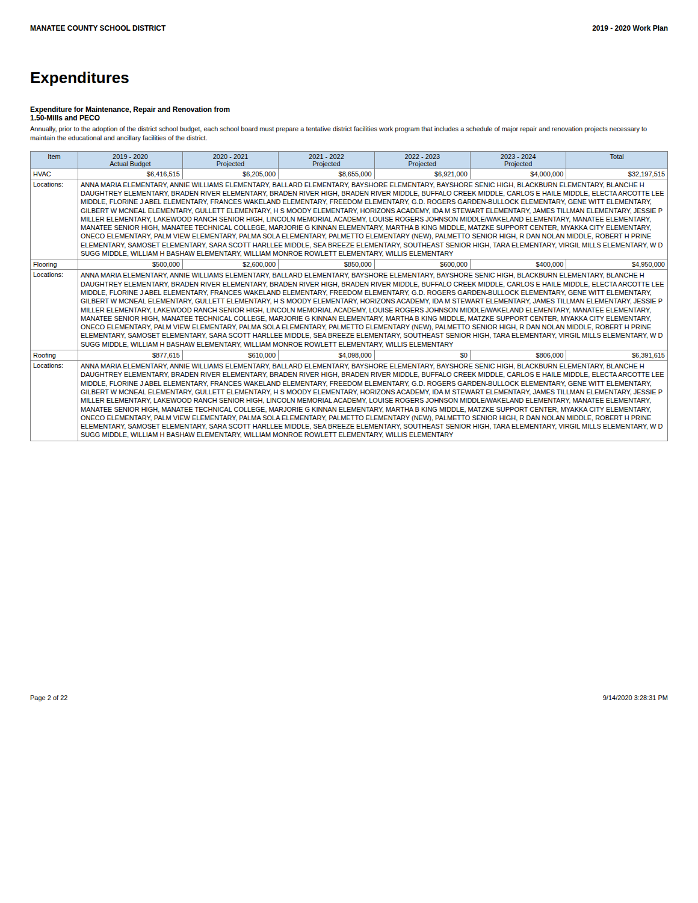MANATEE COUNTY SCHOOL DISTRICT
2019 - 2020 Work Plan
Expenditures
Expenditure for Maintenance, Repair and Renovation from
1.50-Mills and PECO
Annually, prior to the adoption of the district school budget, each school board must prepare a tentative district facilities work program that includes a schedule of major repair and renovation projects necessary to maintain the educational and ancillary facilities of the district.
| Item | 2019 - 2020 Actual Budget | 2020 - 2021 Projected | 2021 - 2022 Projected | 2022 - 2023 Projected | 2023 - 2024 Projected | Total |
| --- | --- | --- | --- | --- | --- | --- |
| HVAC | $6,416,515 | $6,205,000 | $8,655,000 | $6,921,000 | $4,000,000 | $32,197,515 |
| Locations: | ANNA MARIA ELEMENTARY, ANNIE WILLIAMS ELEMENTARY, BALLARD ELEMENTARY, BAYSHORE ELEMENTARY, BAYSHORE SENIC HIGH, BLACKBURN ELEMENTARY, BLANCHE H DAUGHTREY ELEMENTARY, BRADEN RIVER ELEMENTARY, BRADEN RIVER HIGH, BRADEN RIVER MIDDLE, BUFFALO CREEK MIDDLE, CARLOS E HAILE MIDDLE, ELECTA ARCOTTE LEE MIDDLE, FLORINE J ABEL ELEMENTARY, FRANCES WAKELAND ELEMENTARY, FREEDOM ELEMENTARY, G.D. ROGERS GARDEN-BULLOCK ELEMENTARY, GENE WITT ELEMENTARY, GILBERT W MCNEAL ELEMENTARY, GULLETT ELEMENTARY, H S MOODY ELEMENTARY, HORIZONS ACADEMY, IDA M STEWART ELEMENTARY, JAMES TILLMAN ELEMENTARY, JESSIE P MILLER ELEMENTARY, LAKEWOOD RANCH SENIOR HIGH, LINCOLN MEMORIAL ACADEMY, LOUISE ROGERS JOHNSON MIDDLE/WAKELAND ELEMENTARY, MANATEE ELEMENTARY, MANATEE SENIOR HIGH, MANATEE TECHNICAL COLLEGE, MARJORIE G KINNAN ELEMENTARY, MARTHA B KING MIDDLE, MATZKE SUPPORT CENTER, MYAKKA CITY ELEMENTARY, ONECO ELEMENTARY, PALM VIEW ELEMENTARY, PALMA SOLA ELEMENTARY, PALMETTO ELEMENTARY (NEW), PALMETTO SENIOR HIGH, R DAN NOLAN MIDDLE, ROBERT H PRINE ELEMENTARY, SAMOSET ELEMENTARY, SARA SCOTT HARLLEE MIDDLE, SEA BREEZE ELEMENTARY, SOUTHEAST SENIOR HIGH, TARA ELEMENTARY, VIRGIL MILLS ELEMENTARY, W D SUGG MIDDLE, WILLIAM H BASHAW ELEMENTARY, WILLIAM MONROE ROWLETT ELEMENTARY, WILLIS ELEMENTARY |
| Flooring | $500,000 | $2,600,000 | $850,000 | $600,000 | $400,000 | $4,950,000 |
| Locations: | ANNA MARIA ELEMENTARY, ANNIE WILLIAMS ELEMENTARY, BALLARD ELEMENTARY, BAYSHORE ELEMENTARY, BAYSHORE SENIC HIGH, BLACKBURN ELEMENTARY, BLANCHE H DAUGHTREY ELEMENTARY, BRADEN RIVER ELEMENTARY, BRADEN RIVER HIGH, BRADEN RIVER MIDDLE, BUFFALO CREEK MIDDLE, CARLOS E HAILE MIDDLE, ELECTA ARCOTTE LEE MIDDLE, FLORINE J ABEL ELEMENTARY, FRANCES WAKELAND ELEMENTARY, FREEDOM ELEMENTARY, G.D. ROGERS GARDEN-BULLOCK ELEMENTARY, GENE WITT ELEMENTARY, GILBERT W MCNEAL ELEMENTARY, GULLETT ELEMENTARY, H S MOODY ELEMENTARY, HORIZONS ACADEMY, IDA M STEWART ELEMENTARY, JAMES TILLMAN ELEMENTARY, JESSIE P MILLER ELEMENTARY, LAKEWOOD RANCH SENIOR HIGH, LINCOLN MEMORIAL ACADEMY, LOUISE ROGERS JOHNSON MIDDLE/WAKELAND ELEMENTARY, MANATEE ELEMENTARY, MANATEE SENIOR HIGH, MANATEE TECHNICAL COLLEGE, MARJORIE G KINNAN ELEMENTARY, MARTHA B KING MIDDLE, MATZKE SUPPORT CENTER, MYAKKA CITY ELEMENTARY, ONECO ELEMENTARY, PALM VIEW ELEMENTARY, PALMA SOLA ELEMENTARY, PALMETTO ELEMENTARY (NEW), PALMETTO SENIOR HIGH, R DAN NOLAN MIDDLE, ROBERT H PRINE ELEMENTARY, SAMOSET ELEMENTARY, SARA SCOTT HARLLEE MIDDLE, SEA BREEZE ELEMENTARY, SOUTHEAST SENIOR HIGH, TARA ELEMENTARY, VIRGIL MILLS ELEMENTARY, W D SUGG MIDDLE, WILLIAM H BASHAW ELEMENTARY, WILLIAM MONROE ROWLETT ELEMENTARY, WILLIS ELEMENTARY |
| Roofing | $877,615 | $610,000 | $4,098,000 | $0 | $806,000 | $6,391,615 |
| Locations: | ANNA MARIA ELEMENTARY, ANNIE WILLIAMS ELEMENTARY, BALLARD ELEMENTARY, BAYSHORE ELEMENTARY, BAYSHORE SENIC HIGH, BLACKBURN ELEMENTARY, BLANCHE H DAUGHTREY ELEMENTARY, BRADEN RIVER ELEMENTARY, BRADEN RIVER HIGH, BRADEN RIVER MIDDLE, BUFFALO CREEK MIDDLE, CARLOS E HAILE MIDDLE, ELECTA ARCOTTE LEE MIDDLE, FLORINE J ABEL ELEMENTARY, FRANCES WAKELAND ELEMENTARY, FREEDOM ELEMENTARY, G.D. ROGERS GARDEN-BULLOCK ELEMENTARY, GENE WITT ELEMENTARY, GILBERT W MCNEAL ELEMENTARY, GULLETT ELEMENTARY, H S MOODY ELEMENTARY, HORIZONS ACADEMY, IDA M STEWART ELEMENTARY, JAMES TILLMAN ELEMENTARY, JESSIE P MILLER ELEMENTARY, LAKEWOOD RANCH SENIOR HIGH, LINCOLN MEMORIAL ACADEMY, LOUISE ROGERS JOHNSON MIDDLE/WAKELAND ELEMENTARY, MANATEE ELEMENTARY, MANATEE SENIOR HIGH, MANATEE TECHNICAL COLLEGE, MARJORIE G KINNAN ELEMENTARY, MARTHA B KING MIDDLE, MATZKE SUPPORT CENTER, MYAKKA CITY ELEMENTARY, ONECO ELEMENTARY, PALM VIEW ELEMENTARY, PALMA SOLA ELEMENTARY, PALMETTO ELEMENTARY (NEW), PALMETTO SENIOR HIGH, R DAN NOLAN MIDDLE, ROBERT H PRINE ELEMENTARY, SAMOSET ELEMENTARY, SARA SCOTT HARLLEE MIDDLE, SEA BREEZE ELEMENTARY, SOUTHEAST SENIOR HIGH, TARA ELEMENTARY, VIRGIL MILLS ELEMENTARY, W D SUGG MIDDLE, WILLIAM H BASHAW ELEMENTARY, WILLIAM MONROE ROWLETT ELEMENTARY, WILLIS ELEMENTARY |
Page 2 of 22
9/14/2020 3:28:31 PM